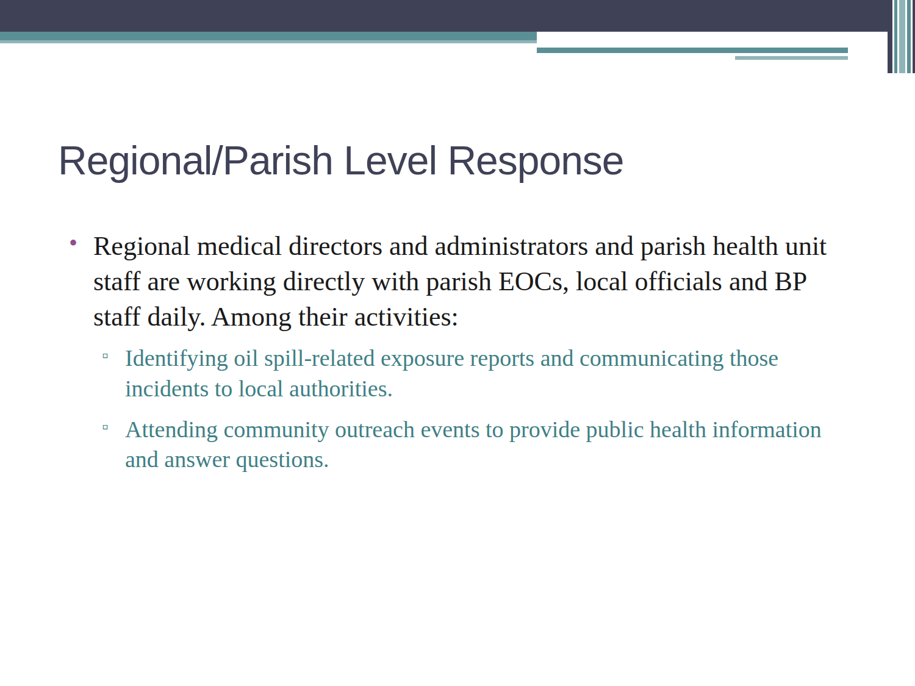Regional/Parish Level Response
Regional medical directors and administrators and parish health unit staff are working directly with parish EOCs, local officials and BP staff daily. Among their activities:
Identifying oil spill-related exposure reports and communicating those incidents to local authorities.
Attending community outreach events to provide public health information and answer questions.